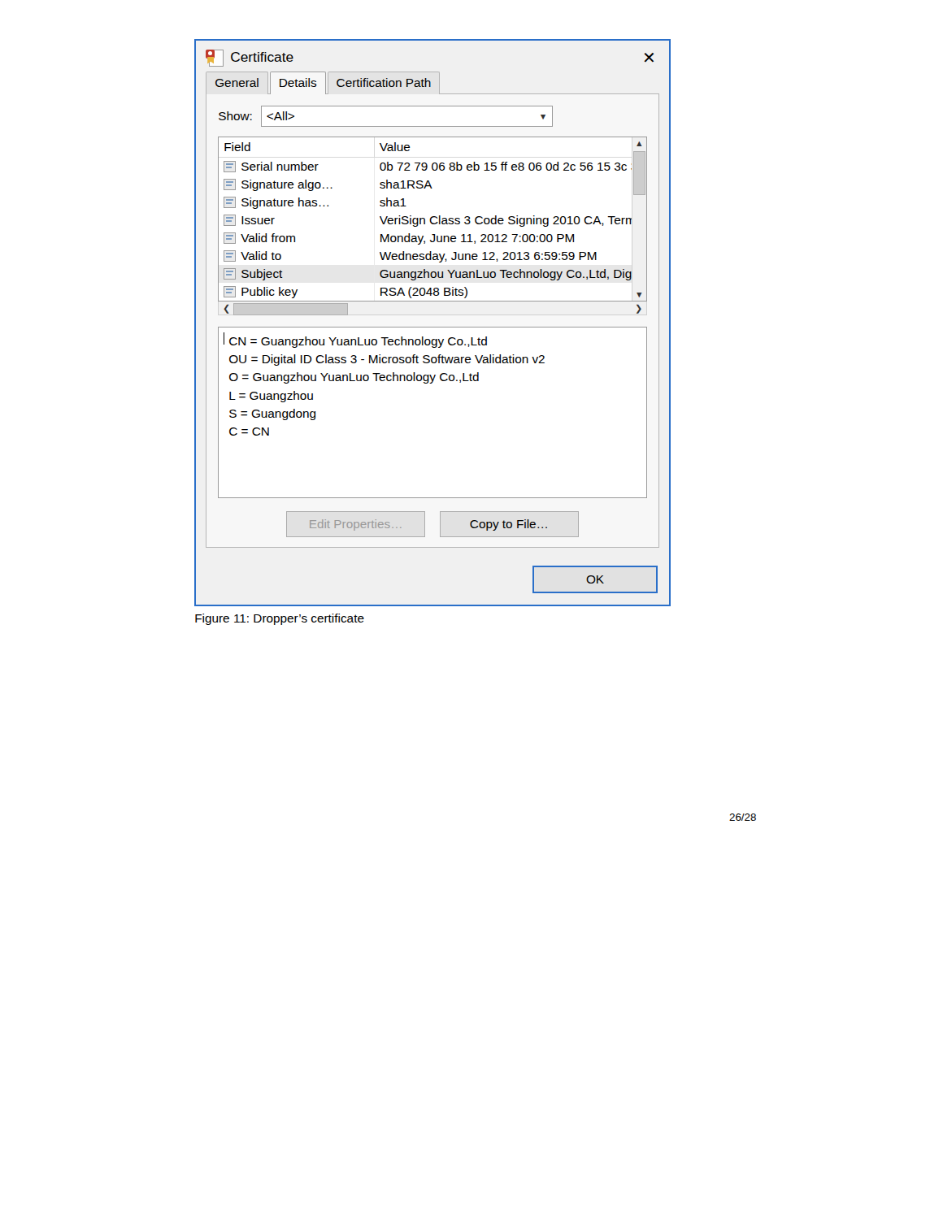Certificate
✕
General
Details
Certification Path
Show:
<All>▼
| Field | Value |
| --- | --- |
| Serial number | 0b 72 79 06 8b eb 15 ff e8 06 0d 2c 56 15 3c 35 |
| Signature algo… | sha1RSA |
| Signature has… | sha1 |
| Issuer | VeriSign Class 3 Code Signing 2010 CA, Terms of u |
| Valid from | Monday, June 11, 2012 7:00:00 PM |
| Valid to | Wednesday, June 12, 2013 6:59:59 PM |
| Subject | Guangzhou YuanLuo Technology Co.,Ltd, Digital ID |
| Public key | RSA (2048 Bits) |
▲
▼
❮
❯
CN = Guangzhou YuanLuo Technology Co.,Ltd
OU = Digital ID Class 3 - Microsoft Software Validation v2
O = Guangzhou YuanLuo Technology Co.,Ltd
L = Guangzhou
S = Guangdong
C = CN
Edit Properties…
Copy to File…
OK
Figure 11: Dropper’s certificate
26/28